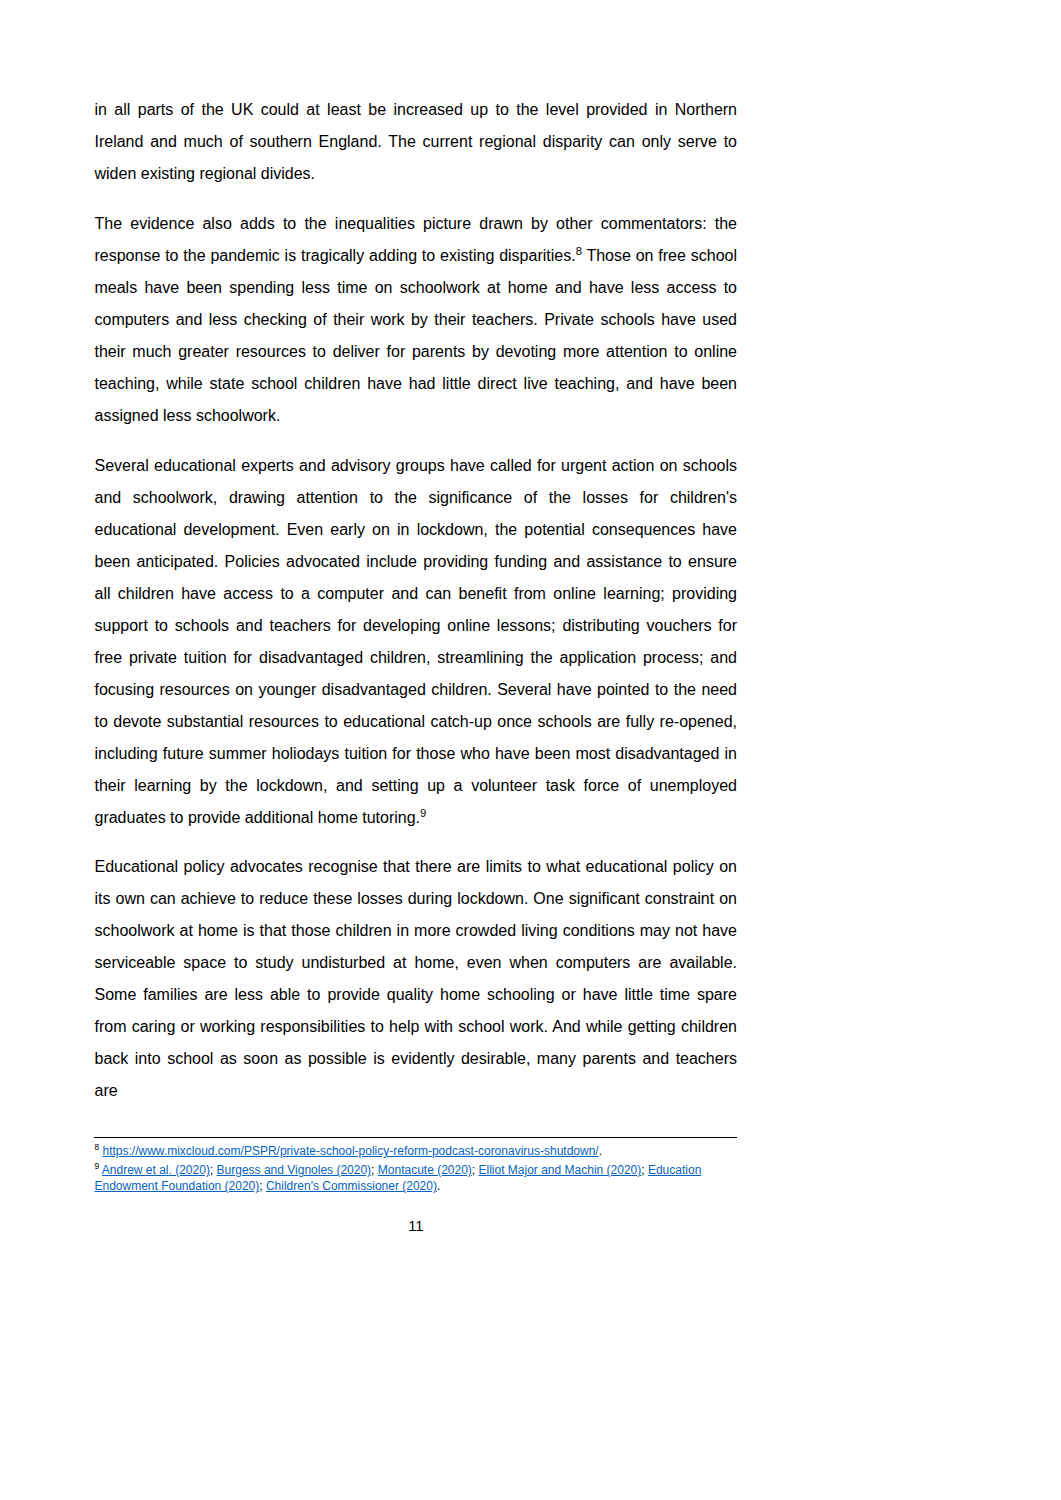in all parts of the UK could at least be increased up to the level provided in Northern Ireland and much of southern England. The current regional disparity can only serve to widen existing regional divides.
The evidence also adds to the inequalities picture drawn by other commentators: the response to the pandemic is tragically adding to existing disparities.8 Those on free school meals have been spending less time on schoolwork at home and have less access to computers and less checking of their work by their teachers. Private schools have used their much greater resources to deliver for parents by devoting more attention to online teaching, while state school children have had little direct live teaching, and have been assigned less schoolwork.
Several educational experts and advisory groups have called for urgent action on schools and schoolwork, drawing attention to the significance of the losses for children's educational development. Even early on in lockdown, the potential consequences have been anticipated. Policies advocated include providing funding and assistance to ensure all children have access to a computer and can benefit from online learning; providing support to schools and teachers for developing online lessons; distributing vouchers for free private tuition for disadvantaged children, streamlining the application process; and focusing resources on younger disadvantaged children. Several have pointed to the need to devote substantial resources to educational catch-up once schools are fully re-opened, including future summer holiodays tuition for those who have been most disadvantaged in their learning by the lockdown, and setting up a volunteer task force of unemployed graduates to provide additional home tutoring.9
Educational policy advocates recognise that there are limits to what educational policy on its own can achieve to reduce these losses during lockdown. One significant constraint on schoolwork at home is that those children in more crowded living conditions may not have serviceable space to study undisturbed at home, even when computers are available. Some families are less able to provide quality home schooling or have little time spare from caring or working responsibilities to help with school work. And while getting children back into school as soon as possible is evidently desirable, many parents and teachers are
8 https://www.mixcloud.com/PSPR/private-school-policy-reform-podcast-coronavirus-shutdown/.
9 Andrew et al. (2020); Burgess and Vignoles (2020); Montacute (2020); Elliot Major and Machin (2020); Education Endowment Foundation (2020); Children's Commissioner (2020).
11